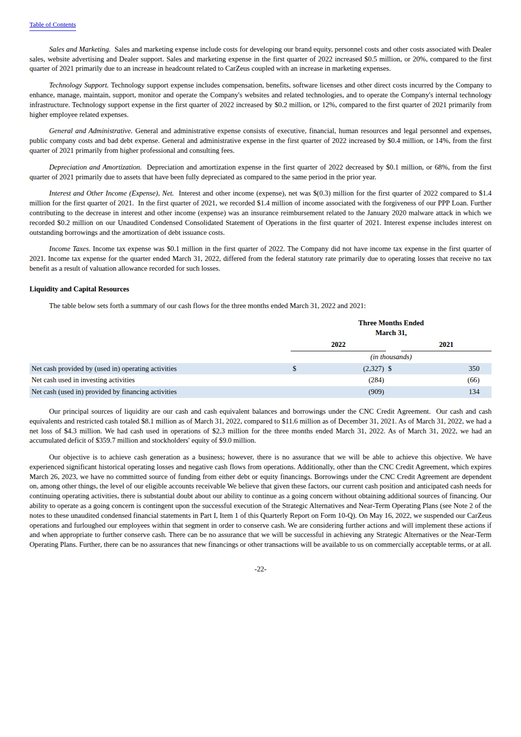Table of Contents
Sales and Marketing. Sales and marketing expense include costs for developing our brand equity, personnel costs and other costs associated with Dealer sales, website advertising and Dealer support. Sales and marketing expense in the first quarter of 2022 increased $0.5 million, or 20%, compared to the first quarter of 2021 primarily due to an increase in headcount related to CarZeus coupled with an increase in marketing expenses.
Technology Support. Technology support expense includes compensation, benefits, software licenses and other direct costs incurred by the Company to enhance, manage, maintain, support, monitor and operate the Company's websites and related technologies, and to operate the Company's internal technology infrastructure. Technology support expense in the first quarter of 2022 increased by $0.2 million, or 12%, compared to the first quarter of 2021 primarily from higher employee related expenses.
General and Administrative. General and administrative expense consists of executive, financial, human resources and legal personnel and expenses, public company costs and bad debt expense. General and administrative expense in the first quarter of 2022 increased by $0.4 million, or 14%, from the first quarter of 2021 primarily from higher professional and consulting fees.
Depreciation and Amortization. Depreciation and amortization expense in the first quarter of 2022 decreased by $0.1 million, or 68%, from the first quarter of 2021 primarily due to assets that have been fully depreciated as compared to the same period in the prior year.
Interest and Other Income (Expense), Net. Interest and other income (expense), net was $(0.3) million for the first quarter of 2022 compared to $1.4 million for the first quarter of 2021. In the first quarter of 2021, we recorded $1.4 million of income associated with the forgiveness of our PPP Loan. Further contributing to the decrease in interest and other income (expense) was an insurance reimbursement related to the January 2020 malware attack in which we recorded $0.2 million on our Unaudited Condensed Consolidated Statement of Operations in the first quarter of 2021. Interest expense includes interest on outstanding borrowings and the amortization of debt issuance costs.
Income Taxes. Income tax expense was $0.1 million in the first quarter of 2022. The Company did not have income tax expense in the first quarter of 2021. Income tax expense for the quarter ended March 31, 2022, differed from the federal statutory rate primarily due to operating losses that receive no tax benefit as a result of valuation allowance recorded for such losses.
Liquidity and Capital Resources
The table below sets forth a summary of our cash flows for the three months ended March 31, 2022 and 2021:
| | Three Months Ended March 31, |
| | 2022 | | 2021 |
| | (in thousands) |
| Net cash provided by (used in) operating activities | $ | (2,327) | $ | 350 | |
| Net cash used in investing activities | | (284) | | (66) | |
| Net cash (used in) provided by financing activities | | (909) | | 134 | |
Our principal sources of liquidity are our cash and cash equivalent balances and borrowings under the CNC Credit Agreement. Our cash and cash equivalents and restricted cash totaled $8.1 million as of March 31, 2022, compared to $11.6 million as of December 31, 2021. As of March 31, 2022, we had a net loss of $4.3 million. We had cash used in operations of $2.3 million for the three months ended March 31, 2022. As of March 31, 2022, we had an accumulated deficit of $359.7 million and stockholders' equity of $9.0 million.
Our objective is to achieve cash generation as a business; however, there is no assurance that we will be able to achieve this objective. We have experienced significant historical operating losses and negative cash flows from operations. Additionally, other than the CNC Credit Agreement, which expires March 26, 2023, we have no committed source of funding from either debt or equity financings. Borrowings under the CNC Credit Agreement are dependent on, among other things, the level of our eligible accounts receivable We believe that given these factors, our current cash position and anticipated cash needs for continuing operating activities, there is substantial doubt about our ability to continue as a going concern without obtaining additional sources of financing. Our ability to operate as a going concern is contingent upon the successful execution of the Strategic Alternatives and Near-Term Operating Plans (see Note 2 of the notes to these unaudited condensed financial statements in Part I, Item 1 of this Quarterly Report on Form 10-Q). On May 16, 2022, we suspended our CarZeus operations and furloughed our employees within that segment in order to conserve cash. We are considering further actions and will implement these actions if and when appropriate to further conserve cash. There can be no assurance that we will be successful in achieving any Strategic Alternatives or the Near-Term Operating Plans. Further, there can be no assurances that new financings or other transactions will be available to us on commercially acceptable terms, or at all.
-22-